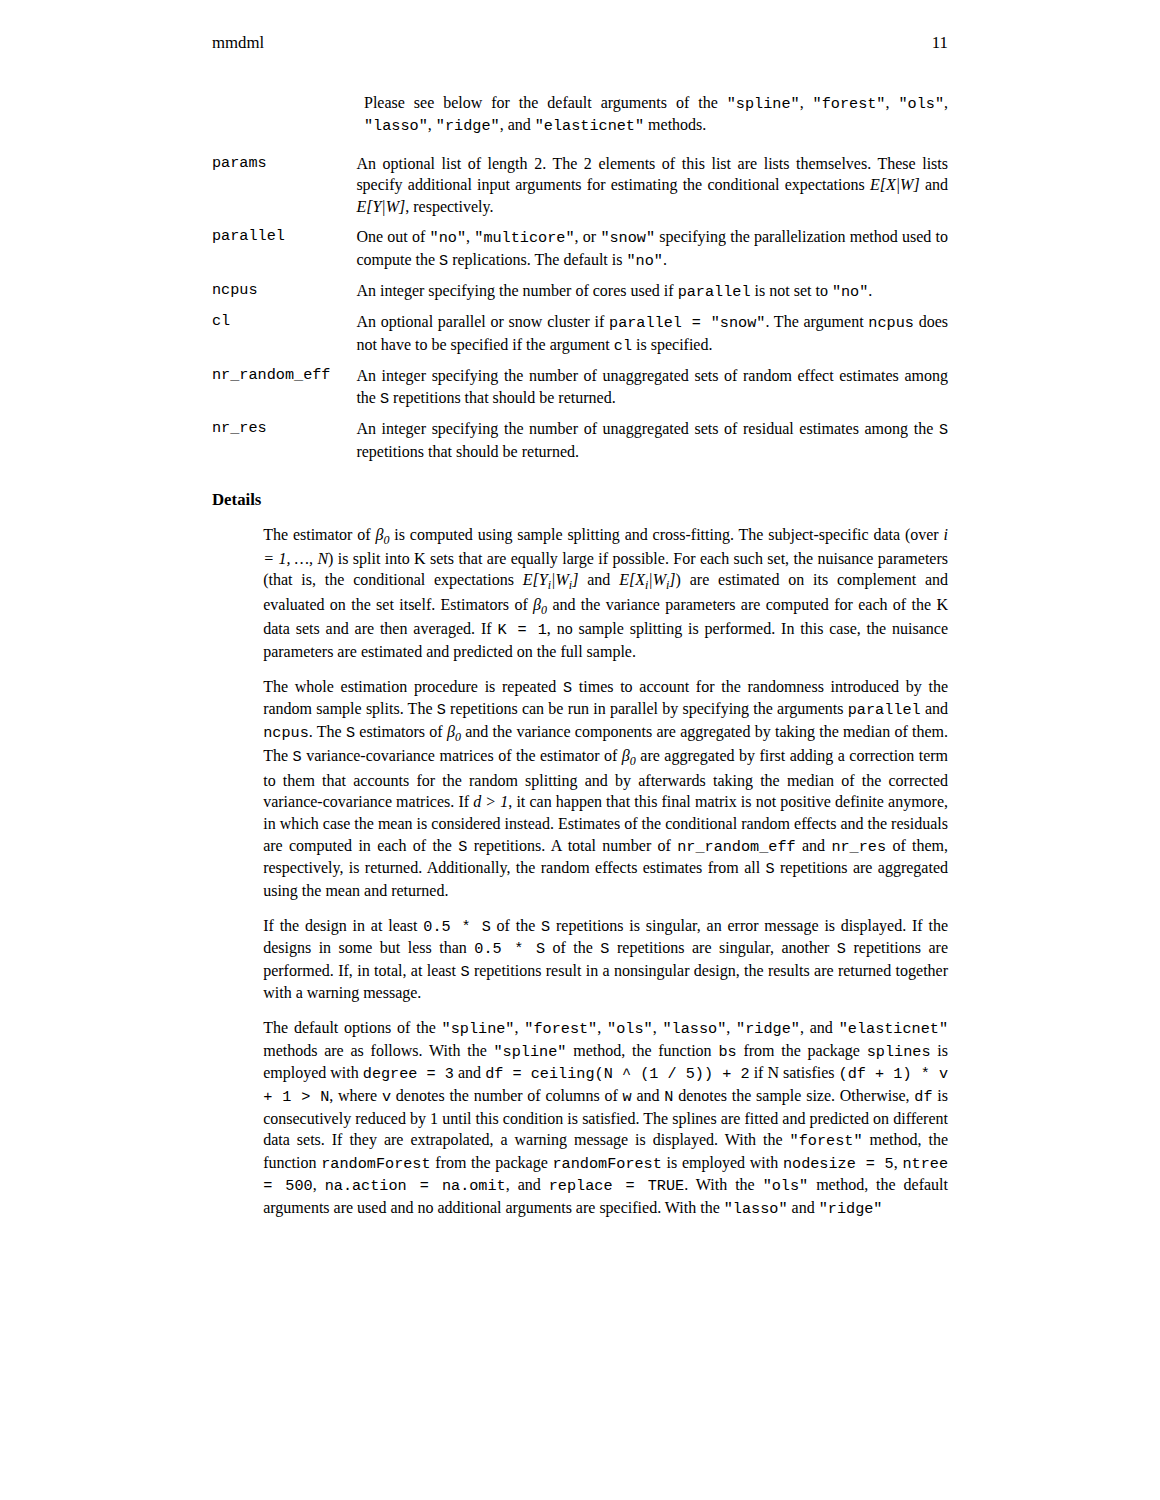mmdml 11
Please see below for the default arguments of the "spline", "forest", "ols", "lasso", "ridge", and "elasticnet" methods.
params
An optional list of length 2. The 2 elements of this list are lists themselves. These lists specify additional input arguments for estimating the conditional expectations E[X|W] and E[Y|W], respectively.
parallel
One out of "no", "multicore", or "snow" specifying the parallelization method used to compute the S replications. The default is "no".
ncpus
An integer specifying the number of cores used if parallel is not set to "no".
cl
An optional parallel or snow cluster if parallel = "snow". The argument ncpus does not have to be specified if the argument cl is specified.
nr_random_eff
An integer specifying the number of unaggregated sets of random effect estimates among the S repetitions that should be returned.
nr_res
An integer specifying the number of unaggregated sets of residual estimates among the S repetitions that should be returned.
Details
The estimator of β0 is computed using sample splitting and cross-fitting. The subject-specific data (over i = 1, …, N) is split into K sets that are equally large if possible. For each such set, the nuisance parameters (that is, the conditional expectations E[Yi|Wi] and E[Xi|Wi]) are estimated on its complement and evaluated on the set itself. Estimators of β0 and the variance parameters are computed for each of the K data sets and are then averaged. If K = 1, no sample splitting is performed. In this case, the nuisance parameters are estimated and predicted on the full sample.
The whole estimation procedure is repeated S times to account for the randomness introduced by the random sample splits. The S repetitions can be run in parallel by specifying the arguments parallel and ncpus. The S estimators of β0 and the variance components are aggregated by taking the median of them. The S variance-covariance matrices of the estimator of β0 are aggregated by first adding a correction term to them that accounts for the random splitting and by afterwards taking the median of the corrected variance-covariance matrices. If d > 1, it can happen that this final matrix is not positive definite anymore, in which case the mean is considered instead. Estimates of the conditional random effects and the residuals are computed in each of the S repetitions. A total number of nr_random_eff and nr_res of them, respectively, is returned. Additionally, the random effects estimates from all S repetitions are aggregated using the mean and returned.
If the design in at least 0.5 * S of the S repetitions is singular, an error message is displayed. If the designs in some but less than 0.5 * S of the S repetitions are singular, another S repetitions are performed. If, in total, at least S repetitions result in a nonsingular design, the results are returned together with a warning message.
The default options of the "spline", "forest", "ols", "lasso", "ridge", and "elasticnet" methods are as follows. With the "spline" method, the function bs from the package splines is employed with degree = 3 and df = ceiling(N ^ (1 / 5)) + 2 if N satisfies (df + 1) * v + 1 > N, where v denotes the number of columns of w and N denotes the sample size. Otherwise, df is consecutively reduced by 1 until this condition is satisfied. The splines are fitted and predicted on different data sets. If they are extrapolated, a warning message is displayed. With the "forest" method, the function randomForest from the package randomForest is employed with nodesize = 5, ntree = 500, na.action = na.omit, and replace = TRUE. With the "ols" method, the default arguments are used and no additional arguments are specified. With the "lasso" and "ridge"